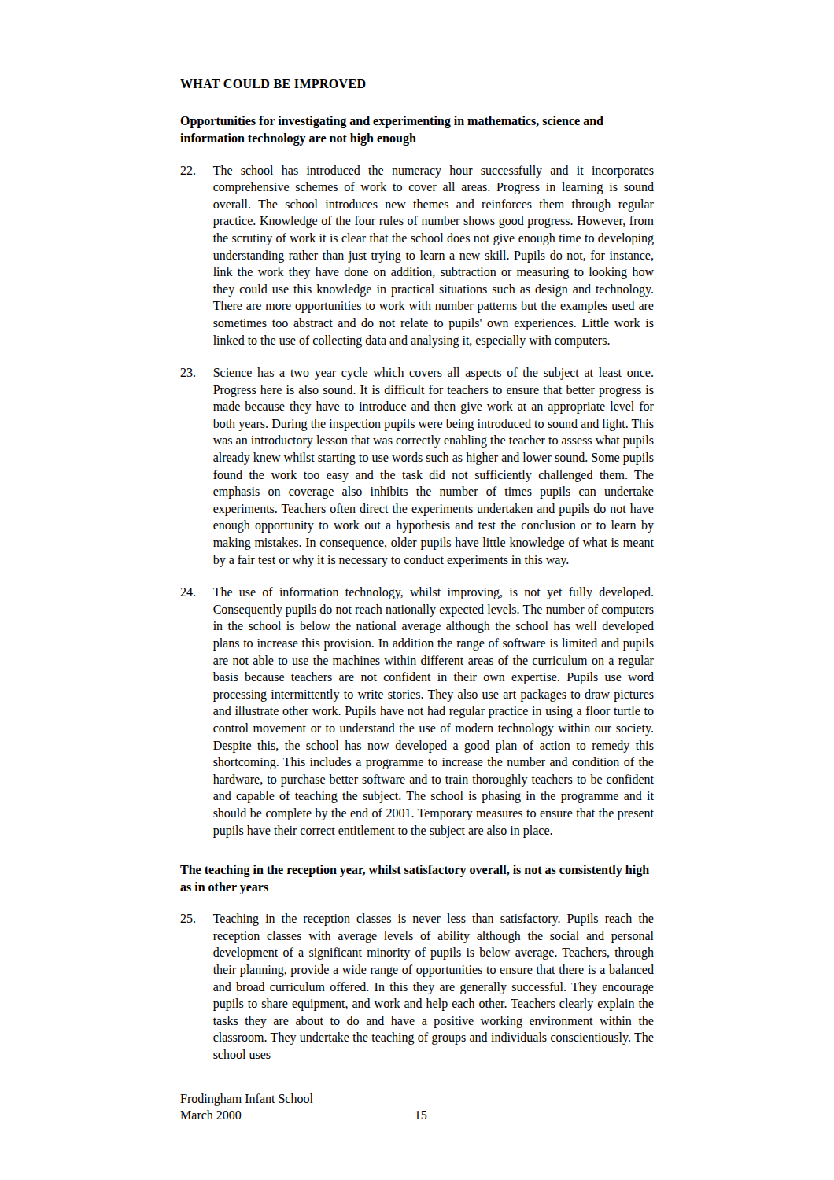WHAT COULD BE IMPROVED
Opportunities for investigating and experimenting in mathematics, science and information technology are not high enough
The school has introduced the numeracy hour successfully and it incorporates comprehensive schemes of work to cover all areas. Progress in learning is sound overall. The school introduces new themes and reinforces them through regular practice. Knowledge of the four rules of number shows good progress. However, from the scrutiny of work it is clear that the school does not give enough time to developing understanding rather than just trying to learn a new skill. Pupils do not, for instance, link the work they have done on addition, subtraction or measuring to looking how they could use this knowledge in practical situations such as design and technology. There are more opportunities to work with number patterns but the examples used are sometimes too abstract and do not relate to pupils' own experiences. Little work is linked to the use of collecting data and analysing it, especially with computers.
Science has a two year cycle which covers all aspects of the subject at least once. Progress here is also sound. It is difficult for teachers to ensure that better progress is made because they have to introduce and then give work at an appropriate level for both years. During the inspection pupils were being introduced to sound and light. This was an introductory lesson that was correctly enabling the teacher to assess what pupils already knew whilst starting to use words such as higher and lower sound. Some pupils found the work too easy and the task did not sufficiently challenged them. The emphasis on coverage also inhibits the number of times pupils can undertake experiments. Teachers often direct the experiments undertaken and pupils do not have enough opportunity to work out a hypothesis and test the conclusion or to learn by making mistakes. In consequence, older pupils have little knowledge of what is meant by a fair test or why it is necessary to conduct experiments in this way.
The use of information technology, whilst improving, is not yet fully developed. Consequently pupils do not reach nationally expected levels. The number of computers in the school is below the national average although the school has well developed plans to increase this provision. In addition the range of software is limited and pupils are not able to use the machines within different areas of the curriculum on a regular basis because teachers are not confident in their own expertise. Pupils use word processing intermittently to write stories. They also use art packages to draw pictures and illustrate other work. Pupils have not had regular practice in using a floor turtle to control movement or to understand the use of modern technology within our society. Despite this, the school has now developed a good plan of action to remedy this shortcoming. This includes a programme to increase the number and condition of the hardware, to purchase better software and to train thoroughly teachers to be confident and capable of teaching the subject. The school is phasing in the programme and it should be complete by the end of 2001. Temporary measures to ensure that the present pupils have their correct entitlement to the subject are also in place.
The teaching in the reception year, whilst satisfactory overall, is not as consistently high as in other years
Teaching in the reception classes is never less than satisfactory. Pupils reach the reception classes with average levels of ability although the social and personal development of a significant minority of pupils is below average. Teachers, through their planning, provide a wide range of opportunities to ensure that there is a balanced and broad curriculum offered. In this they are generally successful. They encourage pupils to share equipment, and work and help each other. Teachers clearly explain the tasks they are about to do and have a positive working environment within the classroom. They undertake the teaching of groups and individuals conscientiously. The school uses
Frodingham Infant School March 2000 15